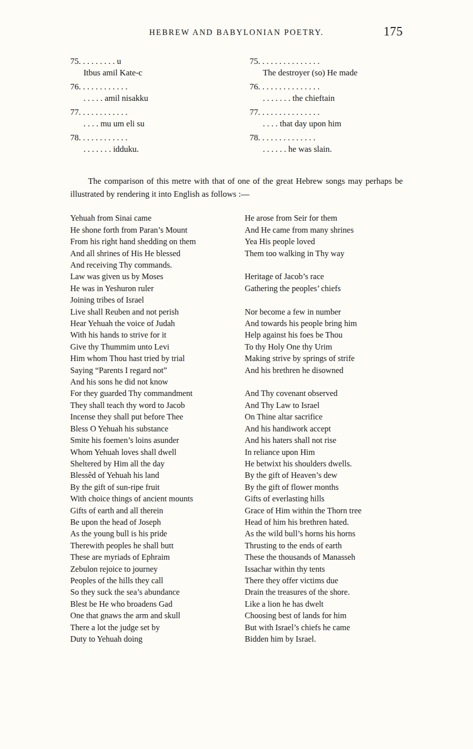Hebrew and Babylonian Poetry. 175
75. . . . . . . . . u Itbus amil Kate-c
76. . . . . . . . . . . . . . . . . amil nisakku
77. . . . . . . . . . . . . . . . mu um eli su
78. . . . . . . . . . . . . . . . . . . idduku.
75. . . . . . . . . . . . . . . The destroyer (so) He made
76. . . . . . . . . . . . . . . . . . . . . . the chieftain
77. . . . . . . . . . . . . . . . . . . that day upon him
78. . . . . . . . . . . . . . . . . . . . he was slain.
The comparison of this metre with that of one of the great Hebrew songs may perhaps be illustrated by rendering it into English as follows :—
Yehuah from Sinai came
He shone forth from Paran’s Mount
From his right hand shedding on them
And all shrines of His He blessed
And receiving Thy commands.
Law was given us by Moses
He was in Yeshuron ruler
Joining tribes of Israel
Live shall Reuben and not perish
Hear Yehuah the voice of Judah
With his hands to strive for it
Give thy Thummim unto Levi
Him whom Thou hast tried by trial
Saying “Parents I regard not”
And his sons he did not know
For they guarded Thy commandment
They shall teach thy word to Jacob
Incense they shall put before Thee
Bless O Yehuah his substance
Smite his foemen’s loins asunder
Whom Yehuah loves shall dwell
Sheltered by Him all the day
Blessêd of Yehuah his land
By the gift of sun-ripe fruit
With choice things of ancient mounts
Gifts of earth and all therein
Be upon the head of Joseph
As the young bull is his pride
Therewith peoples he shall butt
These are myriads of Ephraim
Zebulon rejoice to journey
Peoples of the hills they call
So they suck the sea’s abundance
Blest be He who broadens Gad
One that gnaws the arm and skull
There a lot the judge set by
Duty to Yehuah doing
He arose from Seir for them
And He came from many shrines
Yea His people loved
Them too walking in Thy way
Heritage of Jacob’s race
Gathering the peoples’ chiefs
Nor become a few in number
And towards his people bring him
Help against his foes be Thou
To thy Holy One thy Urim
Making strive by springs of strife
And his brethren he disowned
And Thy covenant observed
And Thy Law to Israel
On Thine altar sacrifice
And his handiwork accept
And his haters shall not rise
In reliance upon Him
He betwixt his shoulders dwells.
By the gift of Heaven’s dew
By the gift of flower months
Gifts of everlasting hills
Grace of Him within the Thorn tree
Head of him his brethren hated.
As the wild bull’s horns his horns
Thrusting to the ends of earth
These the thousands of Manasseh
Issachar within thy tents
There they offer victims due
Drain the treasures of the shore.
Like a lion he has dwelt
Choosing best of lands for him
But with Israel’s chiefs he came
Bidden him by Israel.